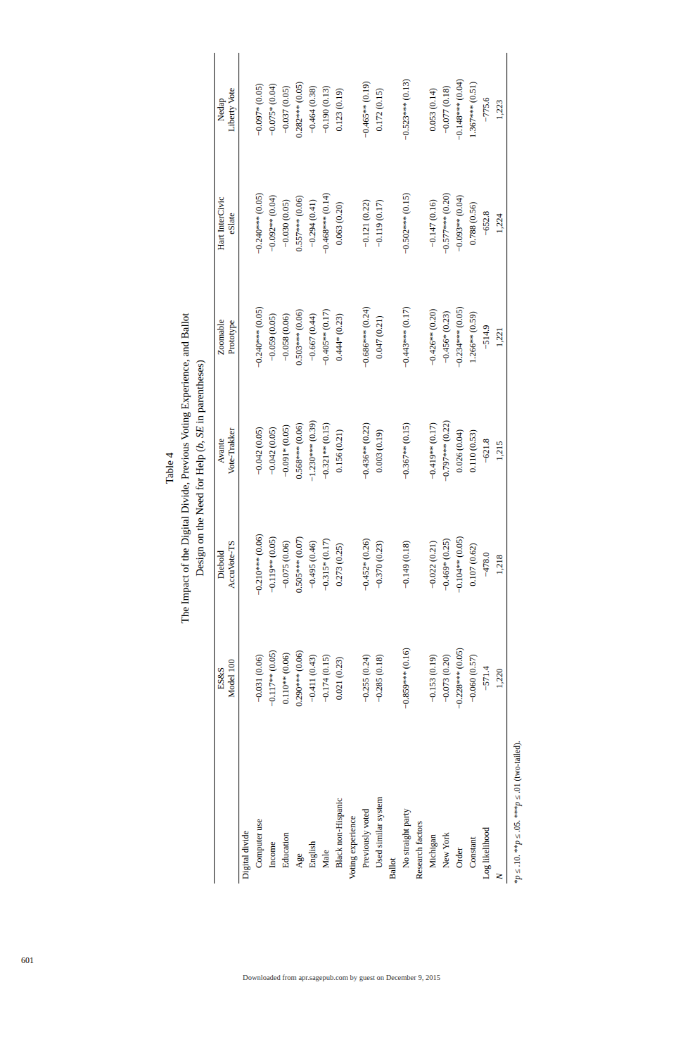Table 4 The Impact of the Digital Divide, Previous Voting Experience, and Ballot
Design on the Need for Help (b, SE in parentheses)
| | ES&S Model 100 | Diebold AccuVote-TS | Avante Vote-Trakker | Zoomable Prototype | Hart InterCivic eSlate | Nedap Liberty Vote |
| --- | --- | --- | --- | --- | --- | --- |
| Digital divide | | | | | | |
| Computer use | −0.031 (0.06) | −0.210*** (0.06) | −0.042 (0.05) | −0.240*** (0.05) | −0.240*** (0.05) | −0.097* (0.05) |
| Income | −0.117** (0.05) | −0.119** (0.05) | −0.042 (0.05) | −0.059 (0.05) | −0.092** (0.04) | −0.075* (0.04) |
| Education | 0.110** (0.06) | −0.075 (0.06) | −0.091* (0.05) | −0.058 (0.06) | −0.030 (0.05) | −0.037 (0.05) |
| Age | 0.290*** (0.06) | 0.505*** (0.07) | 0.568*** (0.06) | 0.503*** (0.06) | 0.557*** (0.06) | 0.282*** (0.05) |
| English | −0.411 (0.43) | −0.495 (0.46) | −1.230*** (0.39) | −0.667 (0.44) | −0.294 (0.41) | −0.464 (0.38) |
| Male | −0.174 (0.15) | −0.315* (0.17) | −0.321** (0.15) | −0.405** (0.17) | −0.468*** (0.14) | −0.190 (0.13) |
| Black non-Hispanic | 0.021 (0.23) | 0.273 (0.25) | 0.156 (0.21) | 0.444* (0.23) | 0.063 (0.20) | 0.123 (0.19) |
| Voting experience | | | | | | |
| Previously voted | −0.255 (0.24) | −0.452* (0.26) | −0.436** (0.22) | −0.686*** (0.24) | −0.121 (0.22) | −0.465** (0.19) |
| Used similar system | −0.285 (0.18) | −0.370 (0.23) | 0.003 (0.19) | 0.047 (0.21) | −0.119 (0.17) | 0.172 (0.15) |
| Ballot | | | | | | |
| No straight party | −0.859*** (0.16) | −0.149 (0.18) | −0.367** (0.15) | −0.443*** (0.17) | −0.502*** (0.15) | −0.523*** (0.13) |
| Research factors | | | | | | |
| Michigan | −0.153 (0.19) | −0.022 (0.21) | −0.419** (0.17) | −0.426** (0.20) | −0.147 (0.16) | 0.053 (0.14) |
| New York | −0.073 (0.20) | −0.469* (0.25) | −0.797*** (0.22) | −0.456* (0.23) | −0.577*** (0.20) | −0.077 (0.18) |
| Order | −0.228*** (0.05) | −0.104** (0.05) | 0.026 (0.04) | −0.234*** (0.05) | −0.093** (0.04) | −0.148*** (0.04) |
| Constant | −0.060 (0.57) | 0.107 (0.62) | 0.110 (0.53) | 1.266** (0.59) | 0.788 (0.56) | 1.367*** (0.51) |
| Log likelihood | −571.4 | −478.0 | −621.8 | −514.9 | −652.8 | −775.6 |
| N | 1,220 | 1,218 | 1,215 | 1,221 | 1,224 | 1,223 |
*p ≤ .10. **p ≤ .05. ***p ≤ .01 (two-tailed).
601
Downloaded from apr.sagepub.com by guest on December 9, 2015